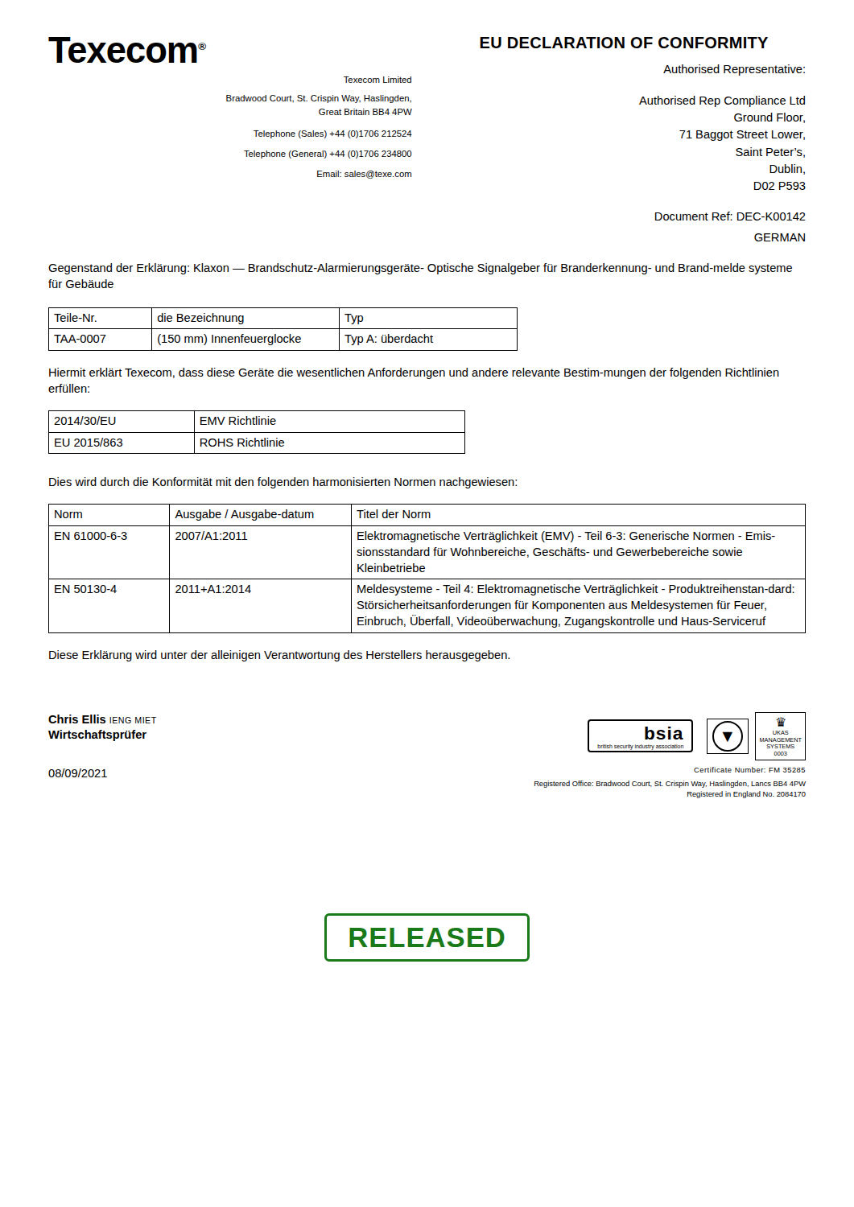Texecom®
Texecom Limited
Bradwood Court, St. Crispin Way, Haslingden,
Great Britain BB4 4PW
Telephone (Sales) +44 (0)1706 212524
Telephone (General) +44 (0)1706 234800
Email: sales@texe.com
EU DECLARATION OF CONFORMITY
Authorised Representative:
Authorised Rep Compliance Ltd
Ground Floor,
71 Baggot Street Lower,
Saint Peter’s,
Dublin,
D02 P593
Document Ref: DEC-K00142
GERMAN
Gegenstand der Erklärung: Klaxon — Brandschutz-Alarmierungsgeräte- Optische Signalgeber für Branderkennung- und Brand-melde systeme für Gebäude
| Teile-Nr. | die Bezeichnung | Typ |
| TAA-0007 | (150 mm) Innenfeuerglocke | Typ A: überdacht |
Hiermit erklärt Texecom, dass diese Geräte die wesentlichen Anforderungen und andere relevante Bestim-mungen der folgenden Richtlinien erfüllen:
| 2014/30/EU | EMV Richtlinie |
| EU 2015/863 | ROHS Richtlinie |
Dies wird durch die Konformität mit den folgenden harmonisierten Normen nachgewiesen:
| Norm | Ausgabe / Ausgabe-datum | Titel der Norm |
| EN 61000-6-3 | 2007/A1:2011 | Elektromagnetische Verträglichkeit (EMV) - Teil 6-3: Generische Normen - Emis-sionsstandard für Wohnbereiche, Geschäfts- und Gewerbebereiche sowie Kleinbetriebe |
| EN 50130-4 | 2011+A1:2014 | Meldesysteme - Teil 4: Elektromagnetische Verträglichkeit - Produktreihenstan-dard: Störsicherheitsanforderungen für Komponenten aus Meldesystemen für Feuer, Einbruch, Überfall, Videoüberwachung, Zugangskontrolle und Haus-Serviceruf |
Diese Erklärung wird unter der alleinigen Verantwortung des Herstellers herausgegeben.
Chris Ellis IENG MIET
Wirtschaftsprüfer
08/09/2021
bsia british security industry association ▼ ♛UKAS
MANAGEMENT
SYSTEMS
0003
Certificate Number: FM 35285
Registered Office: Bradwood Court, St. Crispin Way, Haslingden, Lancs BB4 4PW
Registered in England No. 2084170
RELEASED